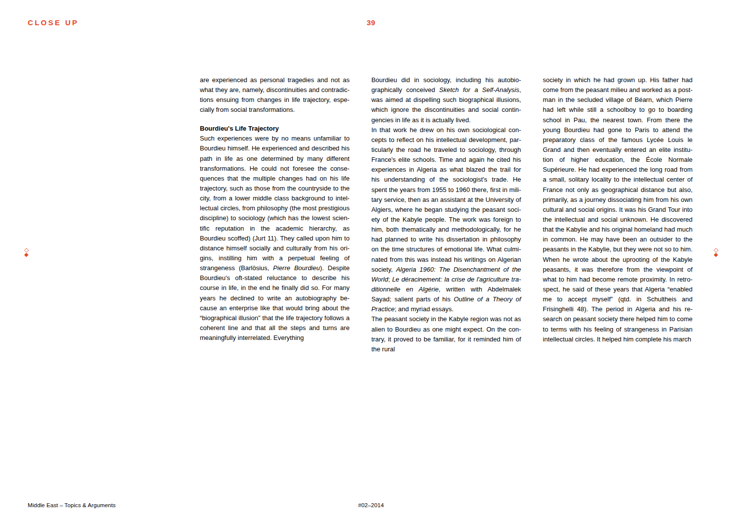Close Up
39
◇ ◆
◇ ◆
are experienced as personal tragedies and not as what they are, namely, discontinuities and contradictions ensuing from changes in life trajectory, especially from social transformations.
Bourdieu's Life Trajectory
Such experiences were by no means unfamiliar to Bourdieu himself. He experienced and described his path in life as one determined by many different transformations. He could not foresee the consequences that the multiple changes had on his life trajectory, such as those from the countryside to the city, from a lower middle class background to intellectual circles, from philosophy (the most prestigious discipline) to sociology (which has the lowest scientific reputation in the academic hierarchy, as Bourdieu scoffed) (Jurt 11). They called upon him to distance himself socially and culturally from his origins, instilling him with a perpetual feeling of strangeness (Barlösius, Pierre Bourdieu). Despite Bourdieu's oft-stated reluctance to describe his course in life, in the end he finally did so. For many years he declined to write an autobiography because an enterprise like that would bring about the “biographical illusion” that the life trajectory follows a coherent line and that all the steps and turns are meaningfully interrelated. Everything
Bourdieu did in sociology, including his autobiographically conceived Sketch for a Self-Analysis, was aimed at dispelling such biographical illusions, which ignore the discontinuities and social contingencies in life as it is actually lived.
In that work he drew on his own sociological concepts to reflect on his intellectual development, particularly the road he traveled to sociology, through France's elite schools. Time and again he cited his experiences in Algeria as what blazed the trail for his understanding of the sociologist's trade. He spent the years from 1955 to 1960 there, first in military service, then as an assistant at the University of Algiers, where he began studying the peasant society of the Kabyle people. The work was foreign to him, both thematically and methodologically, for he had planned to write his dissertation in philosophy on the time structures of emotional life. What culminated from this was instead his writings on Algerian society, Algeria 1960: The Disenchantment of the World; Le déracinement: la crise de l'agriculture traditionnelle en Algérie, written with Abdelmalek Sayad; salient parts of his Outline of a Theory of Practice; and myriad essays.
The peasant society in the Kabyle region was not as alien to Bourdieu as one might expect. On the contrary, it proved to be familiar, for it reminded him of the rural
society in which he had grown up. His father had come from the peasant milieu and worked as a postman in the secluded village of Béarn, which Pierre had left while still a schoolboy to go to boarding school in Pau, the nearest town. From there the young Bourdieu had gone to Paris to attend the preparatory class of the famous Lycée Louis le Grand and then eventually entered an elite institution of higher education, the École Normale Supérieure. He had experienced the long road from a small, solitary locality to the intellectual center of France not only as geographical distance but also, primarily, as a journey dissociating him from his own cultural and social origins. It was his Grand Tour into the intellectual and social unknown. He discovered that the Kabylie and his original homeland had much in common. He may have been an outsider to the peasants in the Kabylie, but they were not so to him. When he wrote about the uprooting of the Kabyle peasants, it was therefore from the viewpoint of what to him had become remote proximity. In retrospect, he said of these years that Algeria “enabled me to accept myself” (qtd. in Schultheis and Frisinghelli 48). The period in Algeria and his research on peasant society there helped him to come to terms with his feeling of strangeness in Parisian intellectual circles. It helped him complete his march
Middle East – Topics & Arguments
#02–2014